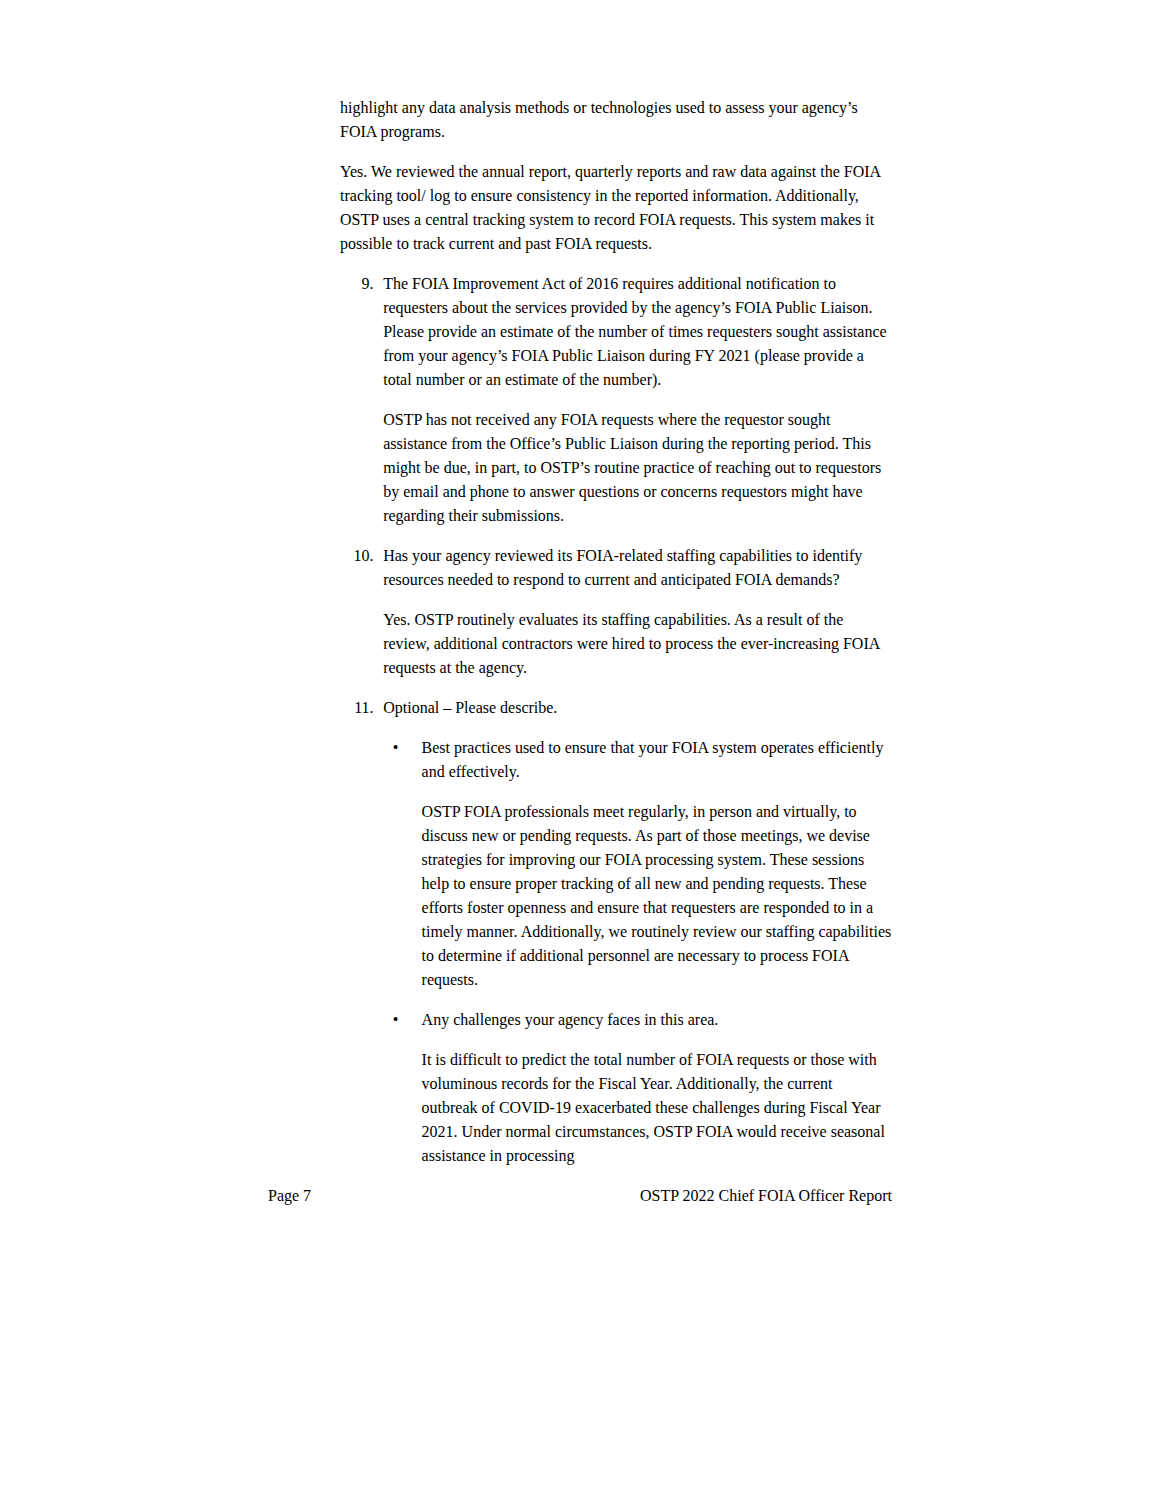highlight any data analysis methods or technologies used to assess your agency’s FOIA programs.
Yes. We reviewed the annual report, quarterly reports and raw data against the FOIA tracking tool/ log to ensure consistency in the reported information. Additionally, OSTP uses a central tracking system to record FOIA requests. This system makes it possible to track current and past FOIA requests.
9.
The FOIA Improvement Act of 2016 requires additional notification to requesters about the services provided by the agency’s FOIA Public Liaison. Please provide an estimate of the number of times requesters sought assistance from your agency’s FOIA Public Liaison during FY 2021 (please provide a total number or an estimate of the number).
OSTP has not received any FOIA requests where the requestor sought assistance from the Office’s Public Liaison during the reporting period. This might be due, in part, to OSTP’s routine practice of reaching out to requestors by email and phone to answer questions or concerns requestors might have regarding their submissions.
10.
Has your agency reviewed its FOIA-related staffing capabilities to identify resources needed to respond to current and anticipated FOIA demands?
Yes. OSTP routinely evaluates its staffing capabilities. As a result of the review, additional contractors were hired to process the ever-increasing FOIA requests at the agency.
11.
Optional – Please describe.
•
Best practices used to ensure that your FOIA system operates efficiently and effectively.
OSTP FOIA professionals meet regularly, in person and virtually, to discuss new or pending requests. As part of those meetings, we devise strategies for improving our FOIA processing system. These sessions help to ensure proper tracking of all new and pending requests. These efforts foster openness and ensure that requesters are responded to in a timely manner. Additionally, we routinely review our staffing capabilities to determine if additional personnel are necessary to process FOIA requests.
•
Any challenges your agency faces in this area.
It is difficult to predict the total number of FOIA requests or those with voluminous records for the Fiscal Year. Additionally, the current outbreak of COVID-19 exacerbated these challenges during Fiscal Year 2021. Under normal circumstances, OSTP FOIA would receive seasonal assistance in processing
Page 7 OSTP 2022 Chief FOIA Officer Report